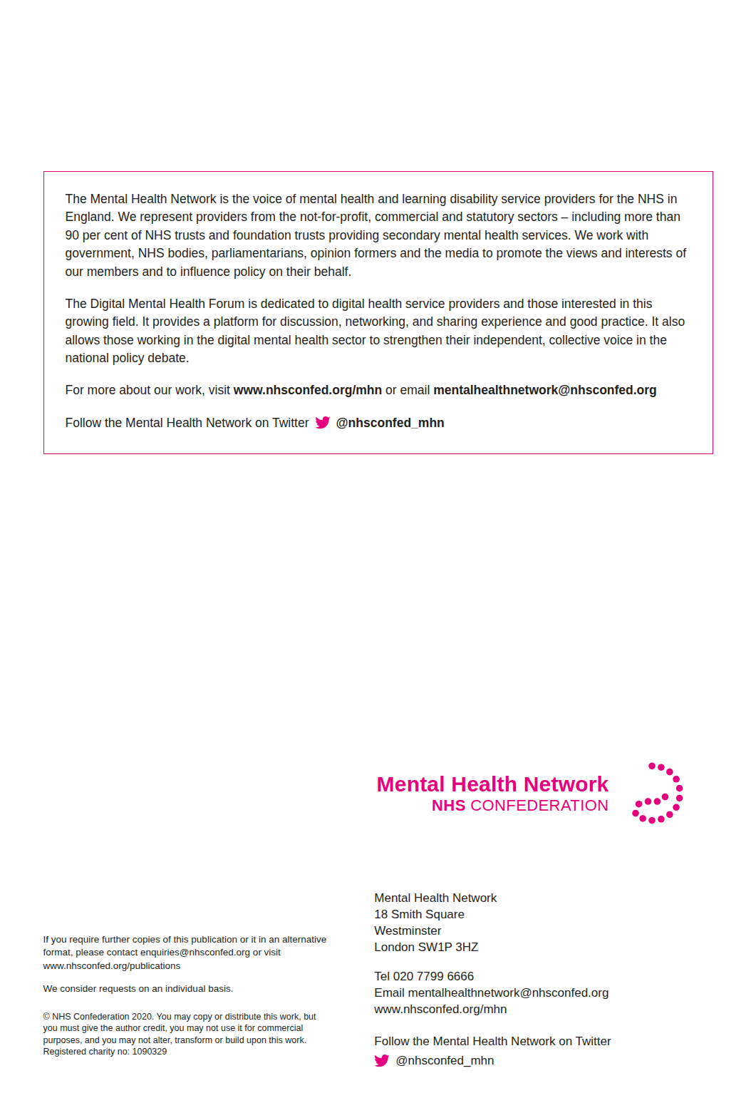The Mental Health Network is the voice of mental health and learning disability service providers for the NHS in England. We represent providers from the not-for-profit, commercial and statutory sectors – including more than 90 per cent of NHS trusts and foundation trusts providing secondary mental health services. We work with government, NHS bodies, parliamentarians, opinion formers and the media to promote the views and interests of our members and to influence policy on their behalf.
The Digital Mental Health Forum is dedicated to digital health service providers and those interested in this growing field. It provides a platform for discussion, networking, and sharing experience and good practice. It also allows those working in the digital mental health sector to strengthen their independent, collective voice in the national policy debate.
For more about our work, visit www.nhsconfed.org/mhn or email mentalhealthnetwork@nhsconfed.org
Follow the Mental Health Network on Twitter @nhsconfed_mhn
Mental Health Network NHS CONFEDERATION
If you require further copies of this publication or it in an alternative format, please contact enquiries@nhsconfed.org or visit www.nhsconfed.org/publications
We consider requests on an individual basis.
© NHS Confederation 2020. You may copy or distribute this work, but you must give the author credit, you may not use it for commercial purposes, and you may not alter, transform or build upon this work.
Registered charity no: 1090329
Mental Health Network
18 Smith Square
Westminster
London SW1P 3HZ
Tel 020 7799 6666
Email mentalhealthnetwork@nhsconfed.org
www.nhsconfed.org/mhn
Follow the Mental Health Network on Twitter
@nhsconfed_mhn